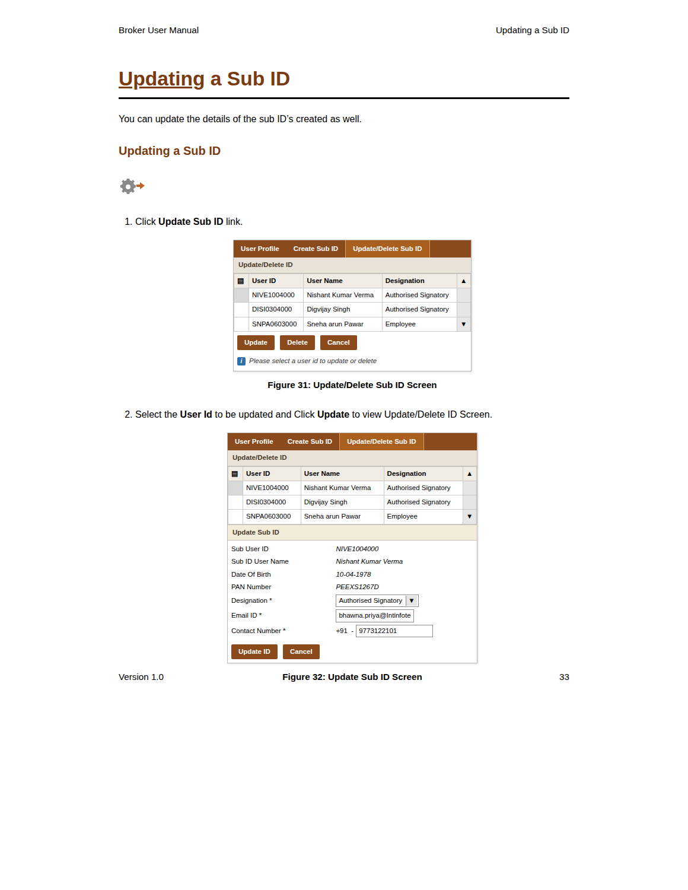Broker User Manual Updating a Sub ID
Updating a Sub ID
You can update the details of the sub ID’s created as well.
Updating a Sub ID
Click Update Sub ID link.
User Profile
Create Sub ID
Update/Delete Sub ID
Update/Delete ID
| ▤ | User ID | User Name | Designation | ▲ |
| --- | --- | --- | --- | --- |
| | NIVE1004000 | Nishant Kumar Verma | Authorised Signatory | |
| | DISI0304000 | Digvijay Singh | Authorised Signatory | |
| | SNPA0603000 | Sneha arun Pawar | Employee | ▼ |
Update Delete Cancel
i Please select a user id to update or delete
Figure 31: Update/Delete Sub ID Screen
Select the User Id to be updated and Click Update to view Update/Delete ID Screen.
User Profile
Create Sub ID
Update/Delete Sub ID
Update/Delete ID
| ▤ | User ID | User Name | Designation | ▲ |
| --- | --- | --- | --- | --- |
| | NIVE1004000 | Nishant Kumar Verma | Authorised Signatory | |
| | DISI0304000 | Digvijay Singh | Authorised Signatory | |
| | SNPA0603000 | Sneha arun Pawar | Employee | ▼ |
Update Sub ID
| Sub User ID | NIVE1004000 |
| Sub ID User Name | Nishant Kumar Verma |
| Date Of Birth | 10-04-1978 |
| PAN Number | PEEXS1267D |
| Designation * | Authorised Signatory ▼ |
| Email ID * | bhawna.priya@Intinfote |
| Contact Number * | +91 - 9773122101 |
Update ID Cancel
Figure 32: Update Sub ID Screen
Version 1.0 33